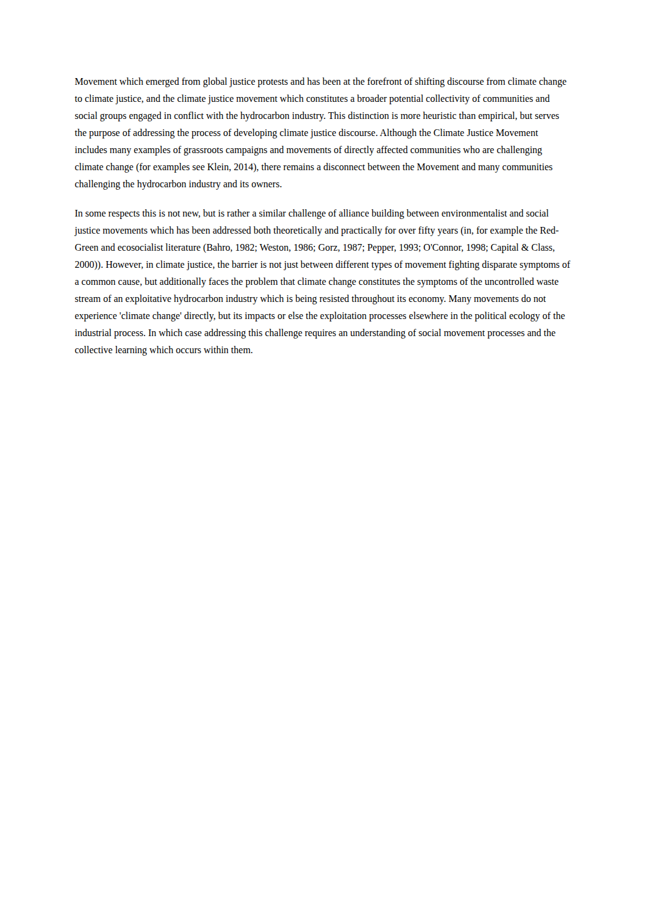Movement which emerged from global justice protests and has been at the forefront of shifting discourse from climate change to climate justice, and the climate justice movement which constitutes a broader potential collectivity of communities and social groups engaged in conflict with the hydrocarbon industry. This distinction is more heuristic than empirical, but serves the purpose of addressing the process of developing climate justice discourse. Although the Climate Justice Movement includes many examples of grassroots campaigns and movements of directly affected communities who are challenging climate change (for examples see Klein, 2014), there remains a disconnect between the Movement and many communities challenging the hydrocarbon industry and its owners.
In some respects this is not new, but is rather a similar challenge of alliance building between environmentalist and social justice movements which has been addressed both theoretically and practically for over fifty years (in, for example the Red-Green and ecosocialist literature (Bahro, 1982; Weston, 1986; Gorz, 1987; Pepper, 1993; O'Connor, 1998; Capital & Class, 2000)). However, in climate justice, the barrier is not just between different types of movement fighting disparate symptoms of a common cause, but additionally faces the problem that climate change constitutes the symptoms of the uncontrolled waste stream of an exploitative hydrocarbon industry which is being resisted throughout its economy. Many movements do not experience 'climate change' directly, but its impacts or else the exploitation processes elsewhere in the political ecology of the industrial process. In which case addressing this challenge requires an understanding of social movement processes and the collective learning which occurs within them.